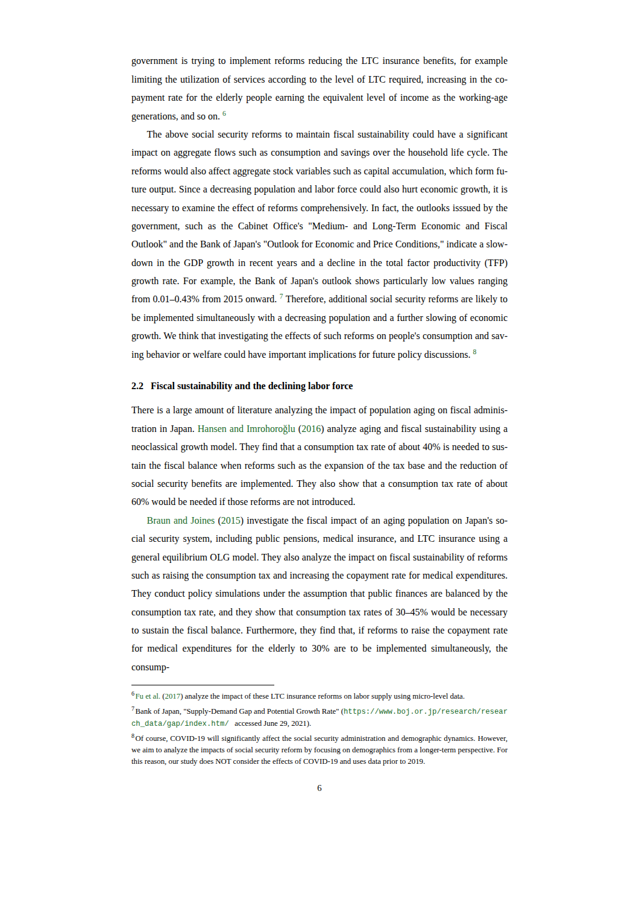government is trying to implement reforms reducing the LTC insurance benefits, for example limiting the utilization of services according to the level of LTC required, increasing in the copayment rate for the elderly people earning the equivalent level of income as the working-age generations, and so on. 6
The above social security reforms to maintain fiscal sustainability could have a significant impact on aggregate flows such as consumption and savings over the household life cycle. The reforms would also affect aggregate stock variables such as capital accumulation, which form future output. Since a decreasing population and labor force could also hurt economic growth, it is necessary to examine the effect of reforms comprehensively. In fact, the outlooks isssued by the government, such as the Cabinet Office's "Medium- and Long-Term Economic and Fiscal Outlook" and the Bank of Japan's "Outlook for Economic and Price Conditions," indicate a slowdown in the GDP growth in recent years and a decline in the total factor productivity (TFP) growth rate. For example, the Bank of Japan's outlook shows particularly low values ranging from 0.01–0.43% from 2015 onward. 7 Therefore, additional social security reforms are likely to be implemented simultaneously with a decreasing population and a further slowing of economic growth. We think that investigating the effects of such reforms on people's consumption and saving behavior or welfare could have important implications for future policy discussions. 8
2.2 Fiscal sustainability and the declining labor force
There is a large amount of literature analyzing the impact of population aging on fiscal administration in Japan. Hansen and Imrohoroğlu (2016) analyze aging and fiscal sustainability using a neoclassical growth model. They find that a consumption tax rate of about 40% is needed to sustain the fiscal balance when reforms such as the expansion of the tax base and the reduction of social security benefits are implemented. They also show that a consumption tax rate of about 60% would be needed if those reforms are not introduced.
Braun and Joines (2015) investigate the fiscal impact of an aging population on Japan's social security system, including public pensions, medical insurance, and LTC insurance using a general equilibrium OLG model. They also analyze the impact on fiscal sustainability of reforms such as raising the consumption tax and increasing the copayment rate for medical expenditures. They conduct policy simulations under the assumption that public finances are balanced by the consumption tax rate, and they show that consumption tax rates of 30–45% would be necessary to sustain the fiscal balance. Furthermore, they find that, if reforms to raise the copayment rate for medical expenditures for the elderly to 30% are to be implemented simultaneously, the consump-
6 Fu et al. (2017) analyze the impact of these LTC insurance reforms on labor supply using micro-level data.
7 Bank of Japan, "Supply-Demand Gap and Potential Growth Rate" (https://www.boj.or.jp/research/research_data/gap/index.htm/ accessed June 29, 2021).
8 Of course, COVID-19 will significantly affect the social security administration and demographic dynamics. However, we aim to analyze the impacts of social security reform by focusing on demographics from a longer-term perspective. For this reason, our study does NOT consider the effects of COVID-19 and uses data prior to 2019.
6